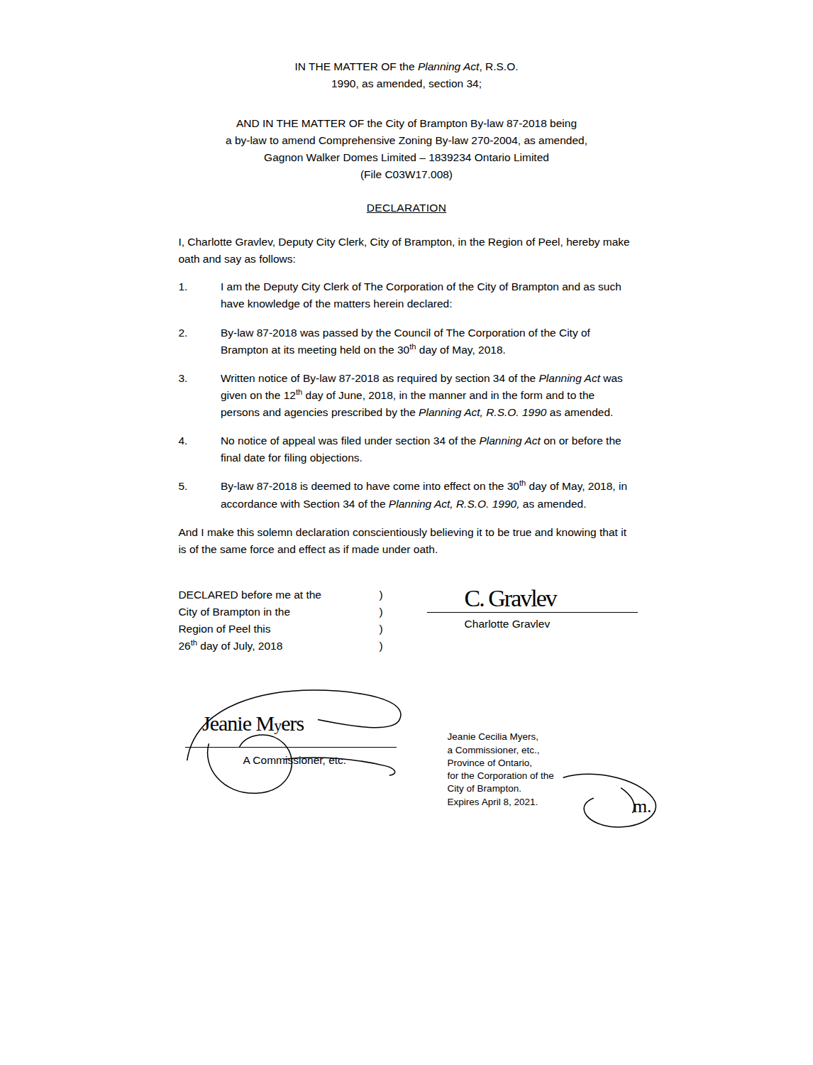IN THE MATTER OF the Planning Act, R.S.O.
1990, as amended, section 34;
AND IN THE MATTER OF the City of Brampton By-law 87-2018 being
a by-law to amend Comprehensive Zoning By-law 270-2004, as amended,
Gagnon Walker Domes Limited – 1839234 Ontario Limited
(File C03W17.008)
DECLARATION
I, Charlotte Gravlev, Deputy City Clerk, City of Brampton, in the Region of Peel, hereby make oath and say as follows:
1. I am the Deputy City Clerk of The Corporation of the City of Brampton and as such have knowledge of the matters herein declared:
2. By-law 87-2018 was passed by the Council of The Corporation of the City of Brampton at its meeting held on the 30th day of May, 2018.
3. Written notice of By-law 87-2018 as required by section 34 of the Planning Act was given on the 12th day of June, 2018, in the manner and in the form and to the persons and agencies prescribed by the Planning Act, R.S.O. 1990 as amended.
4. No notice of appeal was filed under section 34 of the Planning Act on or before the final date for filing objections.
5. By-law 87-2018 is deemed to have come into effect on the 30th day of May, 2018, in accordance with Section 34 of the Planning Act, R.S.O. 1990, as amended.
And I make this solemn declaration conscientiously believing it to be true and knowing that it is of the same force and effect as if made under oath.
DECLARED before me at the )
City of Brampton in the )
Region of Peel this )
26th day of July, 2018 )
Jeanie Myers
A Commissioner, etc.
C. Gravlev
Charlotte Gravlev
Jeanie Cecilia Myers,
a Commissioner, etc.,
Province of Ontario,
for the Corporation of the
City of Brampton.
Expires April 8, 2021.
m.